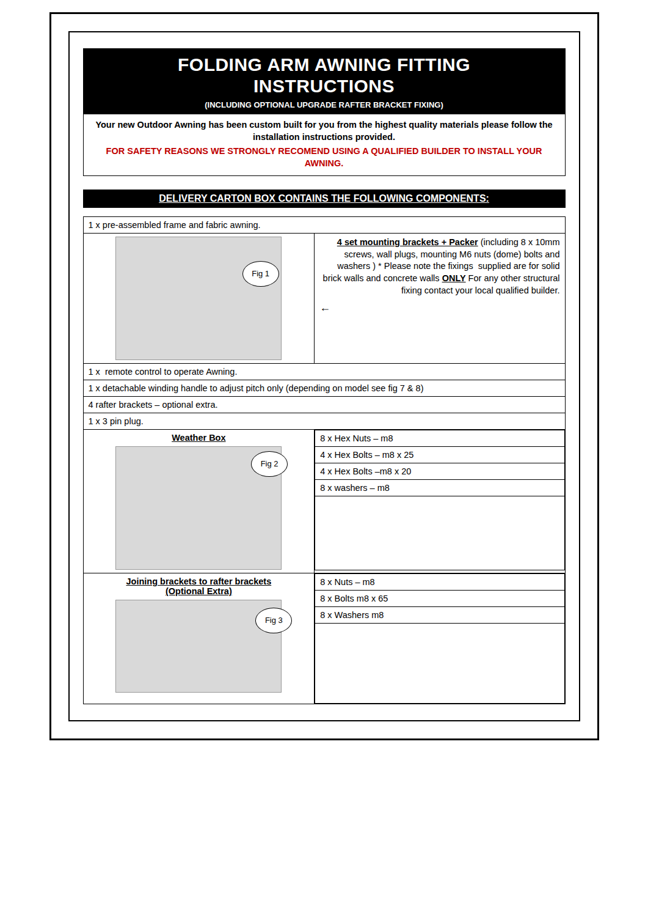FOLDING ARM AWNING FITTING
INSTRUCTIONS
(INCLUDING OPTIONAL UPGRADE RAFTER BRACKET FIXING)
Your new Outdoor Awning has been custom built for you from the highest quality materials please follow the installation instructions provided. FOR SAFETY REASONS WE STRONGLY RECOMEND USING A QUALIFIED BUILDER TO INSTALL YOUR AWNING.
DELIVERY CARTON BOX CONTAINS THE FOLLOWING COMPONENTS:
| 1 x pre-assembled frame and fabric awning. |
| Fig 1 | 4 set mounting brackets + Packer (including 8 x 10mm screws, wall plugs, mounting M6 nuts (dome) bolts and washers ) * Please note the fixings supplied are for solid brick walls and concrete walls ONLY For any other structural fixing contact your local qualified builder. ← |
| 1 x remote control to operate Awning. |
| 1 x detachable winding handle to adjust pitch only (depending on model see fig 7 & 8) |
| 4 rafter brackets – optional extra. |
| 1 x 3 pin plug. |
| Weather Box Fig 2 | / 8 x Hex Nuts – m8 / / 4 x Hex Bolts – m8 x 25 / / 4 x Hex Bolts –m8 x 20 / / 8 x washers – m8 / |
| Joining brackets to rafter brackets (Optional Extra) Fig 3 | / 8 x Nuts – m8 / / 8 x Bolts m8 x 65 / / 8 x Washers m8 / |